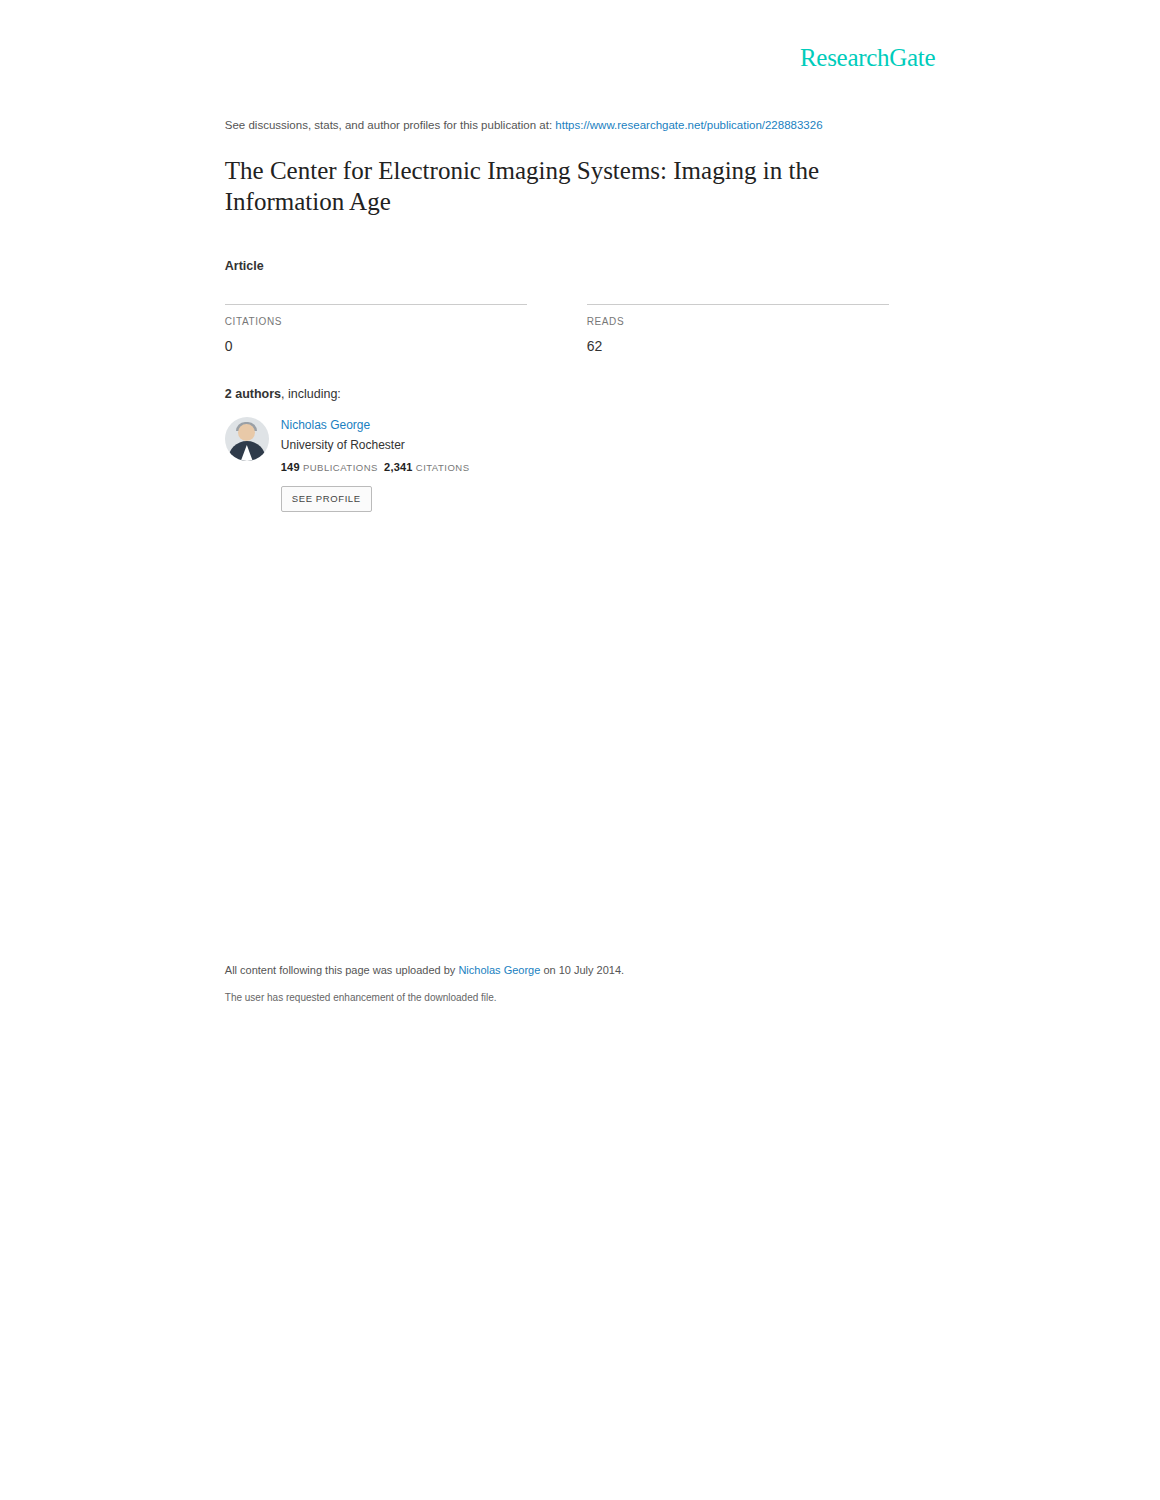ResearchGate
See discussions, stats, and author profiles for this publication at: https://www.researchgate.net/publication/228883326
The Center for Electronic Imaging Systems: Imaging in the Information Age
Article
Citations
0
Reads
62
2 authors, including:
Nicholas George
University of Rochester
149 PUBLICATIONS 2,341 CITATIONS
SEE PROFILE
All content following this page was uploaded by Nicholas George on 10 July 2014.
The user has requested enhancement of the downloaded file.